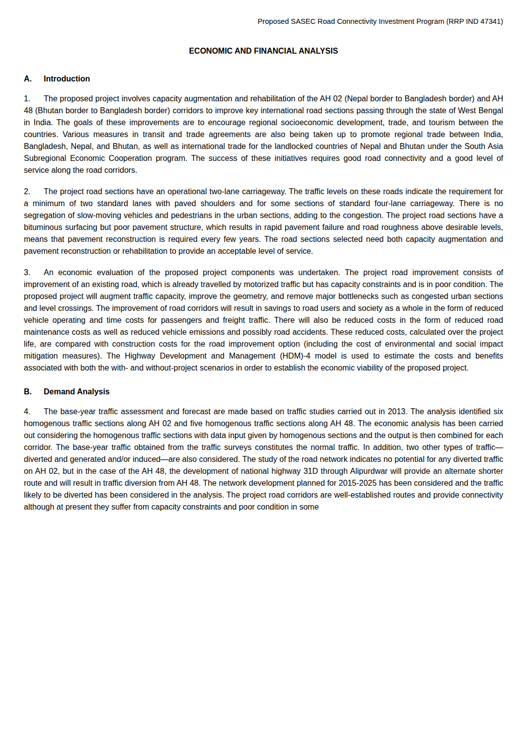Proposed SASEC Road Connectivity Investment Program (RRP IND 47341)
ECONOMIC AND FINANCIAL ANALYSIS
A. Introduction
1. The proposed project involves capacity augmentation and rehabilitation of the AH 02 (Nepal border to Bangladesh border) and AH 48 (Bhutan border to Bangladesh border) corridors to improve key international road sections passing through the state of West Bengal in India. The goals of these improvements are to encourage regional socioeconomic development, trade, and tourism between the countries. Various measures in transit and trade agreements are also being taken up to promote regional trade between India, Bangladesh, Nepal, and Bhutan, as well as international trade for the landlocked countries of Nepal and Bhutan under the South Asia Subregional Economic Cooperation program. The success of these initiatives requires good road connectivity and a good level of service along the road corridors.
2. The project road sections have an operational two-lane carriageway. The traffic levels on these roads indicate the requirement for a minimum of two standard lanes with paved shoulders and for some sections of standard four-lane carriageway. There is no segregation of slow-moving vehicles and pedestrians in the urban sections, adding to the congestion. The project road sections have a bituminous surfacing but poor pavement structure, which results in rapid pavement failure and road roughness above desirable levels, means that pavement reconstruction is required every few years. The road sections selected need both capacity augmentation and pavement reconstruction or rehabilitation to provide an acceptable level of service.
3. An economic evaluation of the proposed project components was undertaken. The project road improvement consists of improvement of an existing road, which is already travelled by motorized traffic but has capacity constraints and is in poor condition. The proposed project will augment traffic capacity, improve the geometry, and remove major bottlenecks such as congested urban sections and level crossings. The improvement of road corridors will result in savings to road users and society as a whole in the form of reduced vehicle operating and time costs for passengers and freight traffic. There will also be reduced costs in the form of reduced road maintenance costs as well as reduced vehicle emissions and possibly road accidents. These reduced costs, calculated over the project life, are compared with construction costs for the road improvement option (including the cost of environmental and social impact mitigation measures). The Highway Development and Management (HDM)-4 model is used to estimate the costs and benefits associated with both the with- and without-project scenarios in order to establish the economic viability of the proposed project.
B. Demand Analysis
4. The base-year traffic assessment and forecast are made based on traffic studies carried out in 2013. The analysis identified six homogenous traffic sections along AH 02 and five homogenous traffic sections along AH 48. The economic analysis has been carried out considering the homogenous traffic sections with data input given by homogenous sections and the output is then combined for each corridor. The base-year traffic obtained from the traffic surveys constitutes the normal traffic. In addition, two other types of traffic—diverted and generated and/or induced—are also considered. The study of the road network indicates no potential for any diverted traffic on AH 02, but in the case of the AH 48, the development of national highway 31D through Alipurdwar will provide an alternate shorter route and will result in traffic diversion from AH 48. The network development planned for 2015-2025 has been considered and the traffic likely to be diverted has been considered in the analysis. The project road corridors are well-established routes and provide connectivity although at present they suffer from capacity constraints and poor condition in some